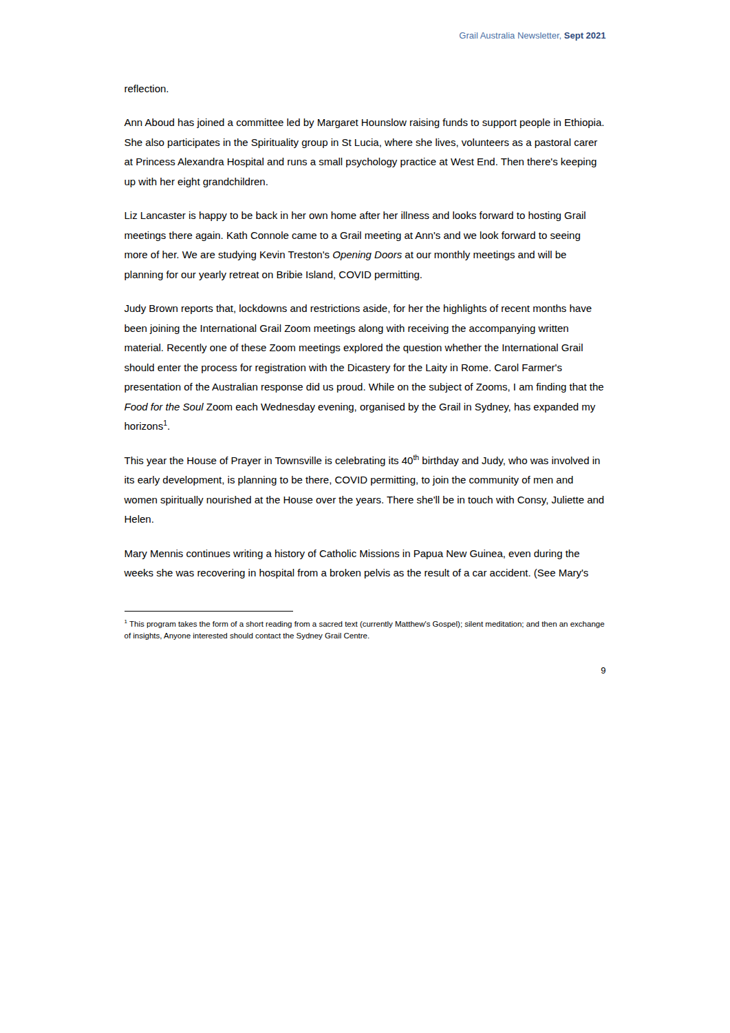Grail Australia Newsletter, Sept 2021
reflection.
Ann Aboud has joined a committee led by Margaret Hounslow raising funds to support people in Ethiopia. She also participates in the Spirituality group in St Lucia, where she lives, volunteers as a pastoral carer at Princess Alexandra Hospital and runs a small psychology practice at West End. Then there's keeping up with her eight grandchildren.
Liz Lancaster is happy to be back in her own home after her illness and looks forward to hosting Grail meetings there again. Kath Connole came to a Grail meeting at Ann's and we look forward to seeing more of her. We are studying Kevin Treston's Opening Doors at our monthly meetings and will be planning for our yearly retreat on Bribie Island, COVID permitting.
Judy Brown reports that, lockdowns and restrictions aside, for her the highlights of recent months have been joining the International Grail Zoom meetings along with receiving the accompanying written material. Recently one of these Zoom meetings explored the question whether the International Grail should enter the process for registration with the Dicastery for the Laity in Rome. Carol Farmer's presentation of the Australian response did us proud. While on the subject of Zooms, I am finding that the Food for the Soul Zoom each Wednesday evening, organised by the Grail in Sydney, has expanded my horizons1.
This year the House of Prayer in Townsville is celebrating its 40th birthday and Judy, who was involved in its early development, is planning to be there, COVID permitting, to join the community of men and women spiritually nourished at the House over the years. There she'll be in touch with Consy, Juliette and Helen.
Mary Mennis continues writing a history of Catholic Missions in Papua New Guinea, even during the weeks she was recovering in hospital from a broken pelvis as the result of a car accident. (See Mary's
1 This program takes the form of a short reading from a sacred text (currently Matthew's Gospel); silent meditation; and then an exchange of insights, Anyone interested should contact the Sydney Grail Centre.
9